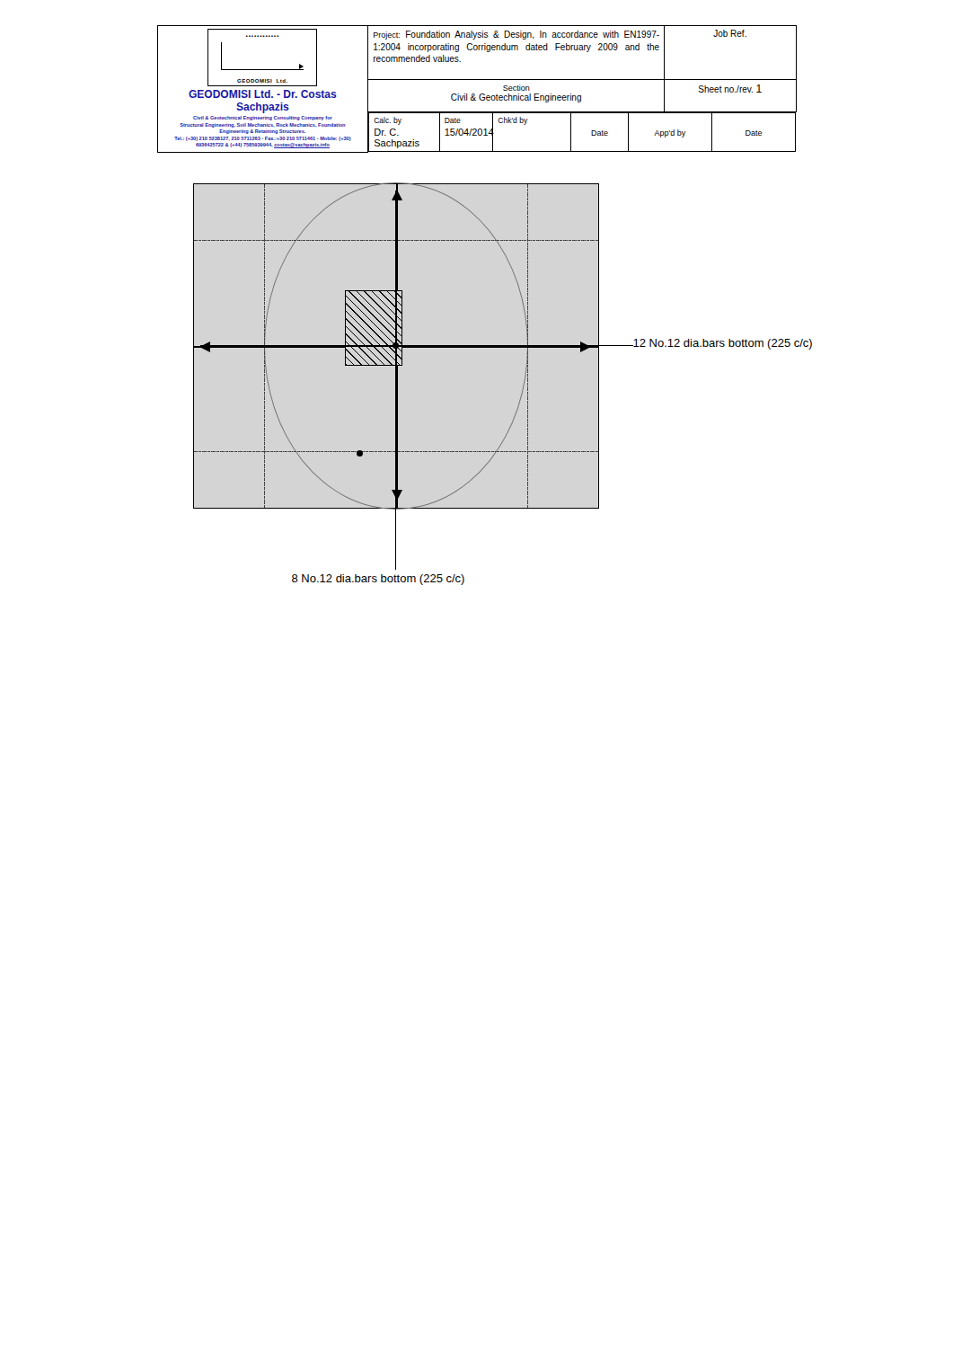| ▪▪▪▪▪▪▪▪▪▪▪▪ GEODOMISI Ltd. GEODOMISI Ltd. - Dr. Costas Sachpazis Civil & Geotechnical Engineering Consulting Company for Structural Engineering, Soil Mechanics, Rock Mechanics, Foundation Engineering & Retaining Structures. Tel.: (+30) 210 5238127, 210 5711263 - Fax.:+30 210 5711461 - Mobile: (+30) 6936425722 & (+44) 7585939944, costas@sachpazis.info | Project: Foundation Analysis & Design, In accordance with EN1997-1:2004 incorporating Corrigendum dated February 2009 and the recommended values. | Job Ref. |
| Section Civil & Geotechnical Engineering | Sheet no./rev. 1 |
| / Calc. by Dr. C. Sachpazis / Date 15/04/2014 / Chk'd by / Date / App'd by / Date / |
12 No.12 dia.bars bottom (225 c/c)
8 No.12 dia.bars bottom (225 c/c)